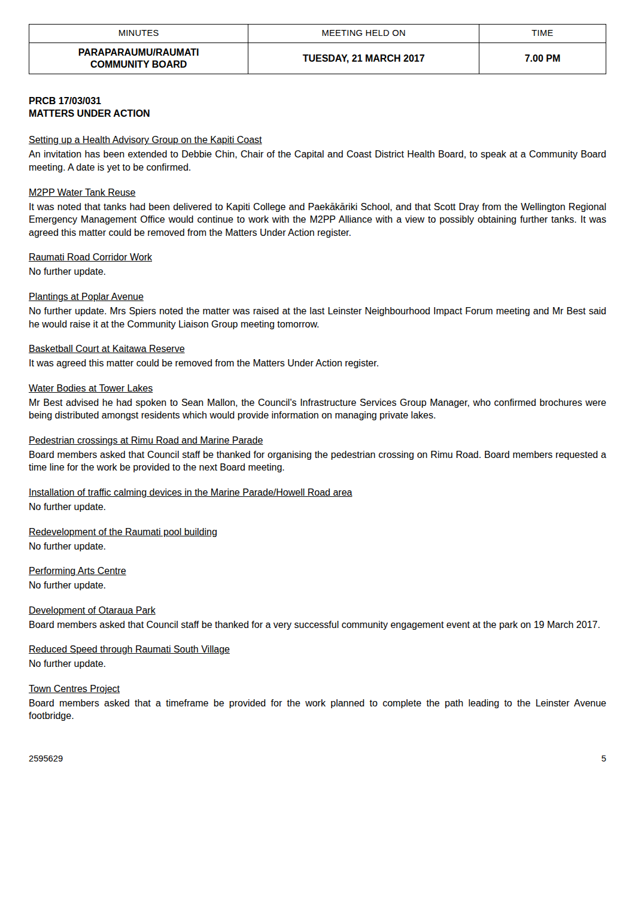| MINUTES | MEETING HELD ON | TIME |
| PARAPARAUMU/RAUMATI COMMUNITY BOARD | TUESDAY, 21 MARCH 2017 | 7.00 PM |
PRCB 17/03/031
MATTERS UNDER ACTION
Setting up a Health Advisory Group on the Kapiti Coast
An invitation has been extended to Debbie Chin, Chair of the Capital and Coast District Health Board, to speak at a Community Board meeting. A date is yet to be confirmed.
M2PP Water Tank Reuse
It was noted that tanks had been delivered to Kapiti College and Paekākāriki School, and that Scott Dray from the Wellington Regional Emergency Management Office would continue to work with the M2PP Alliance with a view to possibly obtaining further tanks. It was agreed this matter could be removed from the Matters Under Action register.
Raumati Road Corridor Work
No further update.
Plantings at Poplar Avenue
No further update. Mrs Spiers noted the matter was raised at the last Leinster Neighbourhood Impact Forum meeting and Mr Best said he would raise it at the Community Liaison Group meeting tomorrow.
Basketball Court at Kaitawa Reserve
It was agreed this matter could be removed from the Matters Under Action register.
Water Bodies at Tower Lakes
Mr Best advised he had spoken to Sean Mallon, the Council's Infrastructure Services Group Manager, who confirmed brochures were being distributed amongst residents which would provide information on managing private lakes.
Pedestrian crossings at Rimu Road and Marine Parade
Board members asked that Council staff be thanked for organising the pedestrian crossing on Rimu Road. Board members requested a time line for the work be provided to the next Board meeting.
Installation of traffic calming devices in the Marine Parade/Howell Road area
No further update.
Redevelopment of the Raumati pool building
No further update.
Performing Arts Centre
No further update.
Development of Otaraua Park
Board members asked that Council staff be thanked for a very successful community engagement event at the park on 19 March 2017.
Reduced Speed through Raumati South Village
No further update.
Town Centres Project
Board members asked that a timeframe be provided for the work planned to complete the path leading to the Leinster Avenue footbridge.
2595629 5